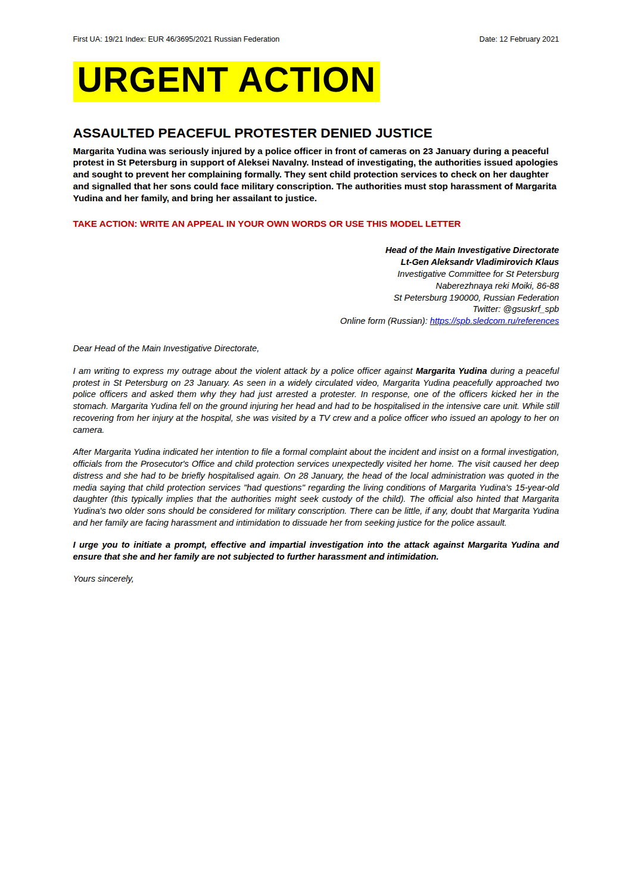First UA: 19/21 Index: EUR 46/3695/2021 Russian Federation Date: 12 February 2021
URGENT ACTION
ASSAULTED PEACEFUL PROTESTER DENIED JUSTICE
Margarita Yudina was seriously injured by a police officer in front of cameras on 23 January during a peaceful protest in St Petersburg in support of Aleksei Navalny. Instead of investigating, the authorities issued apologies and sought to prevent her complaining formally. They sent child protection services to check on her daughter and signalled that her sons could face military conscription. The authorities must stop harassment of Margarita Yudina and her family, and bring her assailant to justice.
TAKE ACTION: WRITE AN APPEAL IN YOUR OWN WORDS OR USE THIS MODEL LETTER
Head of the Main Investigative Directorate
Lt-Gen Aleksandr Vladimirovich Klaus
Investigative Committee for St Petersburg
Naberezhnaya reki Moiki, 86-88
St Petersburg 190000, Russian Federation
Twitter: @gsuskrf_spb
Online form (Russian): https://spb.sledcom.ru/references
Dear Head of the Main Investigative Directorate,
I am writing to express my outrage about the violent attack by a police officer against Margarita Yudina during a peaceful protest in St Petersburg on 23 January. As seen in a widely circulated video, Margarita Yudina peacefully approached two police officers and asked them why they had just arrested a protester. In response, one of the officers kicked her in the stomach. Margarita Yudina fell on the ground injuring her head and had to be hospitalised in the intensive care unit. While still recovering from her injury at the hospital, she was visited by a TV crew and a police officer who issued an apology to her on camera.
After Margarita Yudina indicated her intention to file a formal complaint about the incident and insist on a formal investigation, officials from the Prosecutor's Office and child protection services unexpectedly visited her home. The visit caused her deep distress and she had to be briefly hospitalised again. On 28 January, the head of the local administration was quoted in the media saying that child protection services "had questions" regarding the living conditions of Margarita Yudina's 15-year-old daughter (this typically implies that the authorities might seek custody of the child). The official also hinted that Margarita Yudina's two older sons should be considered for military conscription. There can be little, if any, doubt that Margarita Yudina and her family are facing harassment and intimidation to dissuade her from seeking justice for the police assault.
I urge you to initiate a prompt, effective and impartial investigation into the attack against Margarita Yudina and ensure that she and her family are not subjected to further harassment and intimidation.
Yours sincerely,